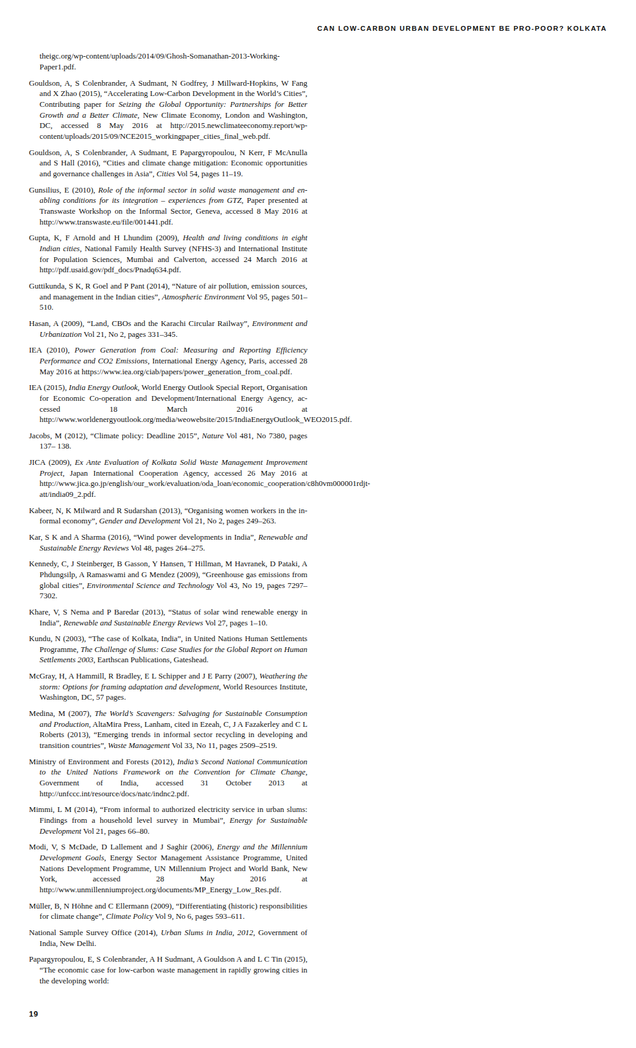Can Low-Carbon Urban Development Be Pro-Poor? Kolkata
theigc.org/wp-content/uploads/2014/09/Ghosh-Somanathan-2013-Working-Paper1.pdf.
Gouldson, A, S Colenbrander, A Sudmant, N Godfrey, J Millward-Hopkins, W Fang and X Zhao (2015), “Accelerating Low-Carbon Development in the World’s Cities”, Contributing paper for Seizing the Global Opportunity: Partnerships for Better Growth and a Better Climate, New Climate Economy, London and Washington, DC, accessed 8 May 2016 at http://2015.newclimateeconomy.report/wp-content/uploads/2015/09/NCE2015_workingpaper_cities_final_web.pdf.
Gouldson, A, S Colenbrander, A Sudmant, E Papargyropoulou, N Kerr, F McAnulla and S Hall (2016), “Cities and climate change mitigation: Economic opportunities and governance challenges in Asia”, Cities Vol 54, pages 11–19.
Gunsilius, E (2010), Role of the informal sector in solid waste management and enabling conditions for its integration – experiences from GTZ, Paper presented at Transwaste Workshop on the Informal Sector, Geneva, accessed 8 May 2016 at http://www.transwaste.eu/file/001441.pdf.
Gupta, K, F Arnold and H Lhundim (2009), Health and living conditions in eight Indian cities, National Family Health Survey (NFHS-3) and International Institute for Population Sciences, Mumbai and Calverton, accessed 24 March 2016 at http://pdf.usaid.gov/pdf_docs/Pnadq634.pdf.
Guttikunda, S K, R Goel and P Pant (2014), “Nature of air pollution, emission sources, and management in the Indian cities”, Atmospheric Environment Vol 95, pages 501–510.
Hasan, A (2009), “Land, CBOs and the Karachi Circular Railway”, Environment and Urbanization Vol 21, No 2, pages 331–345.
IEA (2010), Power Generation from Coal: Measuring and Reporting Efficiency Performance and CO2 Emissions, International Energy Agency, Paris, accessed 28 May 2016 at https://www.iea.org/ciab/papers/power_generation_from_coal.pdf.
IEA (2015), India Energy Outlook, World Energy Outlook Special Report, Organisation for Economic Co-operation and Development/International Energy Agency, accessed 18 March 2016 at http://www.worldenergyoutlook.org/media/weowebsite/2015/IndiaEnergyOutlook_WEO2015.pdf.
Jacobs, M (2012), “Climate policy: Deadline 2015”, Nature Vol 481, No 7380, pages 137– 138.
JICA (2009), Ex Ante Evaluation of Kolkata Solid Waste Management Improvement Project, Japan International Cooperation Agency, accessed 26 May 2016 at http://www.jica.go.jp/english/our_work/evaluation/oda_loan/economic_cooperation/c8h0vm000001rdjt-att/india09_2.pdf.
Kabeer, N, K Milward and R Sudarshan (2013), “Organising women workers in the informal economy”, Gender and Development Vol 21, No 2, pages 249–263.
Kar, S K and A Sharma (2016), “Wind power developments in India”, Renewable and Sustainable Energy Reviews Vol 48, pages 264–275.
Kennedy, C, J Steinberger, B Gasson, Y Hansen, T Hillman, M Havranek, D Pataki, A Phdungsilp, A Ramaswami and G Mendez (2009), “Greenhouse gas emissions from global cities”, Environmental Science and Technology Vol 43, No 19, pages 7297–7302.
Khare, V, S Nema and P Baredar (2013), “Status of solar wind renewable energy in India”, Renewable and Sustainable Energy Reviews Vol 27, pages 1–10.
Kundu, N (2003), “The case of Kolkata, India”, in United Nations Human Settlements Programme, The Challenge of Slums: Case Studies for the Global Report on Human Settlements 2003, Earthscan Publications, Gateshead.
McGray, H, A Hammill, R Bradley, E L Schipper and J E Parry (2007), Weathering the storm: Options for framing adaptation and development, World Resources Institute, Washington, DC, 57 pages.
Medina, M (2007), The World’s Scavengers: Salvaging for Sustainable Consumption and Production, AltaMira Press, Lanham, cited in Ezeah, C, J A Fazakerley and C L Roberts (2013), “Emerging trends in informal sector recycling in developing and transition countries”, Waste Management Vol 33, No 11, pages 2509–2519.
Ministry of Environment and Forests (2012), India’s Second National Communication to the United Nations Framework on the Convention for Climate Change, Government of India, accessed 31 October 2013 at http://unfccc.int/resource/docs/natc/indnc2.pdf.
Mimmi, L M (2014), “From informal to authorized electricity service in urban slums: Findings from a household level survey in Mumbai”, Energy for Sustainable Development Vol 21, pages 66–80.
Modi, V, S McDade, D Lallement and J Saghir (2006), Energy and the Millennium Development Goals, Energy Sector Management Assistance Programme, United Nations Development Programme, UN Millennium Project and World Bank, New York, accessed 28 May 2016 at http://www.unmillenniumproject.org/documents/MP_Energy_Low_Res.pdf.
Müller, B, N Höhne and C Ellermann (2009), “Differentiating (historic) responsibilities for climate change”, Climate Policy Vol 9, No 6, pages 593–611.
National Sample Survey Office (2014), Urban Slums in India, 2012, Government of India, New Delhi.
Papargyropoulou, E, S Colenbrander, A H Sudmant, A Gouldson A and L C Tin (2015), “The economic case for low-carbon waste management in rapidly growing cities in the developing world:
19